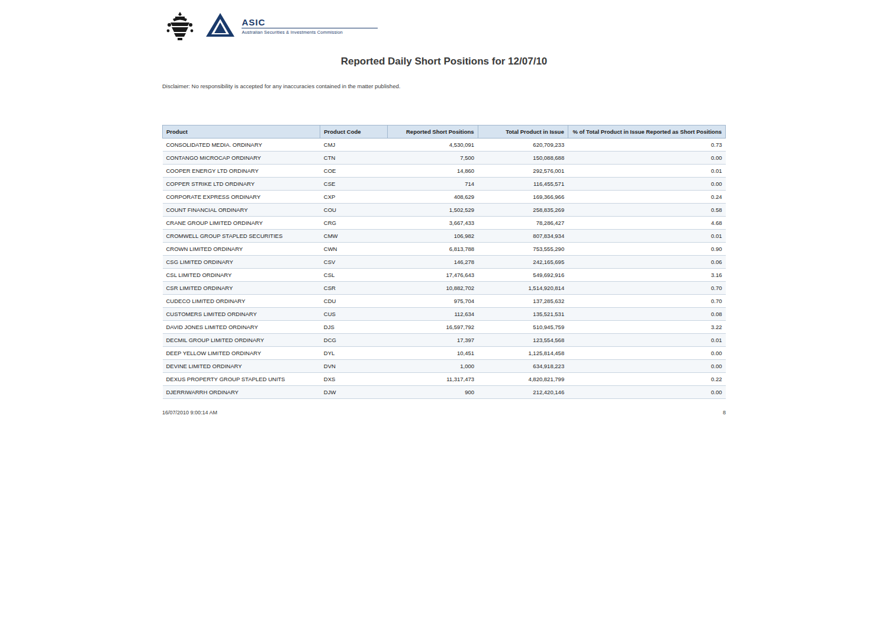ASIC
Australian Securities & Investments Commission
Reported Daily Short Positions for 12/07/10
Disclaimer: No responsibility is accepted for any inaccuracies contained in the matter published.
| Product | Product Code | Reported Short Positions | Total Product in Issue | % of Total Product in Issue Reported as Short Positions |
| --- | --- | --- | --- | --- |
| CONSOLIDATED MEDIA. ORDINARY | CMJ | 4,530,091 | 620,709,233 | 0.73 |
| CONTANGO MICROCAP ORDINARY | CTN | 7,500 | 150,088,688 | 0.00 |
| COOPER ENERGY LTD ORDINARY | COE | 14,860 | 292,576,001 | 0.01 |
| COPPER STRIKE LTD ORDINARY | CSE | 714 | 116,455,571 | 0.00 |
| CORPORATE EXPRESS ORDINARY | CXP | 408,629 | 169,366,966 | 0.24 |
| COUNT FINANCIAL ORDINARY | COU | 1,502,529 | 258,835,269 | 0.58 |
| CRANE GROUP LIMITED ORDINARY | CRG | 3,667,433 | 78,286,427 | 4.68 |
| CROMWELL GROUP STAPLED SECURITIES | CMW | 106,982 | 807,834,934 | 0.01 |
| CROWN LIMITED ORDINARY | CWN | 6,813,788 | 753,555,290 | 0.90 |
| CSG LIMITED ORDINARY | CSV | 146,278 | 242,165,695 | 0.06 |
| CSL LIMITED ORDINARY | CSL | 17,476,643 | 549,692,916 | 3.16 |
| CSR LIMITED ORDINARY | CSR | 10,882,702 | 1,514,920,814 | 0.70 |
| CUDECO LIMITED ORDINARY | CDU | 975,704 | 137,285,632 | 0.70 |
| CUSTOMERS LIMITED ORDINARY | CUS | 112,634 | 135,521,531 | 0.08 |
| DAVID JONES LIMITED ORDINARY | DJS | 16,597,792 | 510,945,759 | 3.22 |
| DECMIL GROUP LIMITED ORDINARY | DCG | 17,397 | 123,554,568 | 0.01 |
| DEEP YELLOW LIMITED ORDINARY | DYL | 10,451 | 1,125,814,458 | 0.00 |
| DEVINE LIMITED ORDINARY | DVN | 1,000 | 634,918,223 | 0.00 |
| DEXUS PROPERTY GROUP STAPLED UNITS | DXS | 11,317,473 | 4,820,821,799 | 0.22 |
| DJERRIWARRH ORDINARY | DJW | 900 | 212,420,146 | 0.00 |
16/07/2010 9:00:14 AM 8